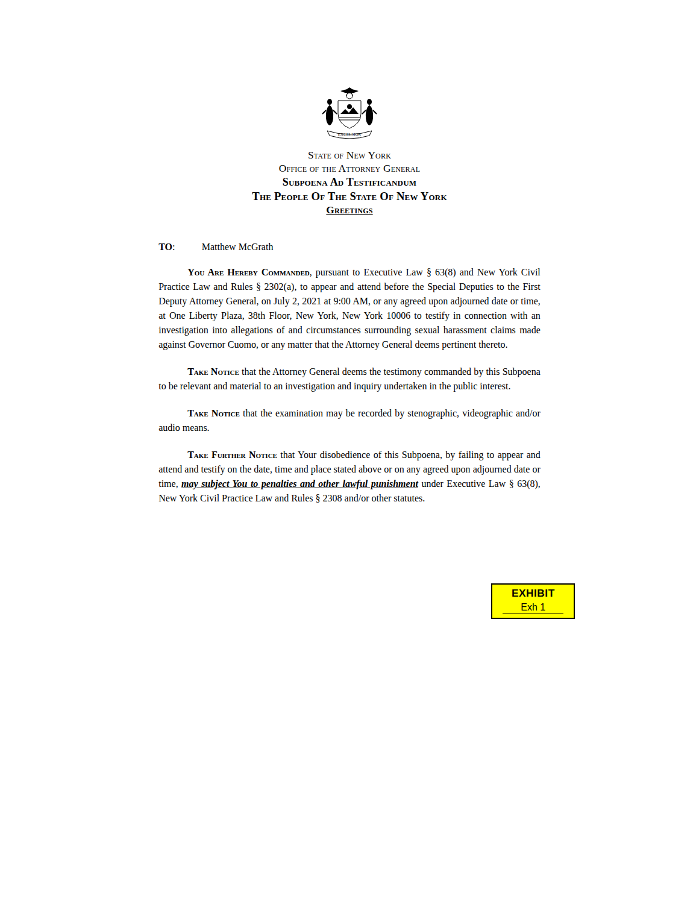EXCELSIOR
State of New York
Office of the Attorney General
Subpoena Ad Testificandum
The People Of The State Of New York
Greetings
TO: Matthew McGrath
You Are Hereby Commanded, pursuant to Executive Law § 63(8) and New York Civil Practice Law and Rules § 2302(a), to appear and attend before the Special Deputies to the First Deputy Attorney General, on July 2, 2021 at 9:00 AM, or any agreed upon adjourned date or time, at One Liberty Plaza, 38th Floor, New York, New York 10006 to testify in connection with an investigation into allegations of and circumstances surrounding sexual harassment claims made against Governor Cuomo, or any matter that the Attorney General deems pertinent thereto.
Take Notice that the Attorney General deems the testimony commanded by this Subpoena to be relevant and material to an investigation and inquiry undertaken in the public interest.
Take Notice that the examination may be recorded by stenographic, videographic and/or audio means.
Take Further Notice that Your disobedience of this Subpoena, by failing to appear and attend and testify on the date, time and place stated above or on any agreed upon adjourned date or time, may subject You to penalties and other lawful punishment under Executive Law § 63(8), New York Civil Practice Law and Rules § 2308 and/or other statutes.
EXHIBIT
Exh 1